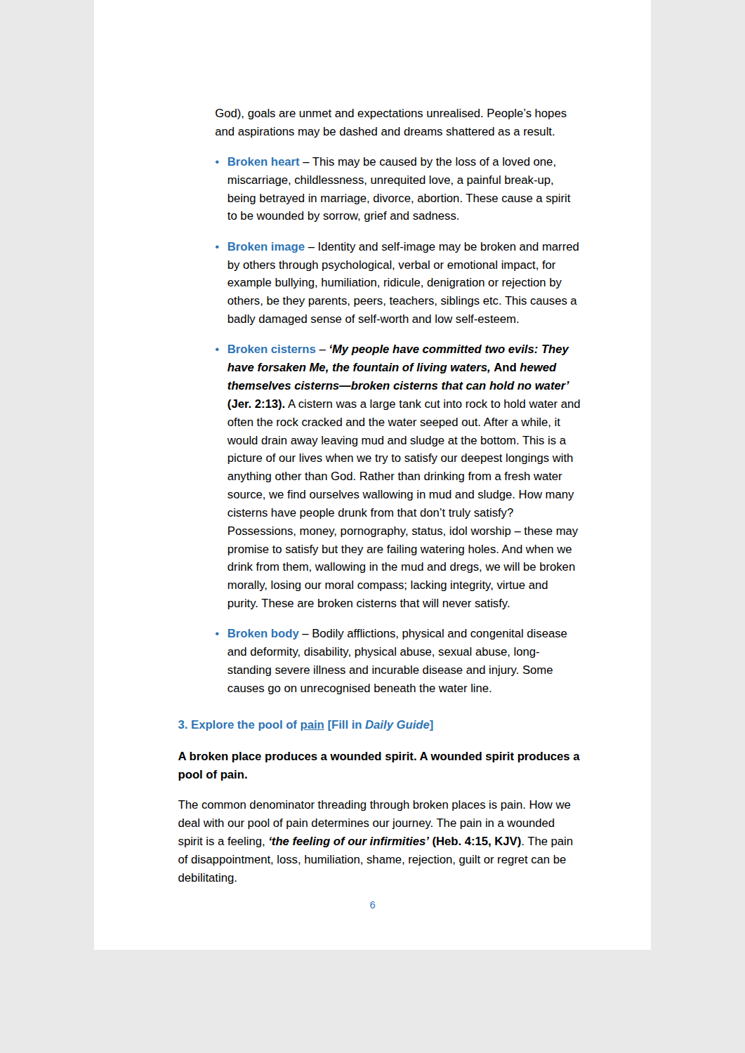God), goals are unmet and expectations unrealised. People’s hopes and aspirations may be dashed and dreams shattered as a result.
Broken heart – This may be caused by the loss of a loved one, miscarriage, childlessness, unrequited love, a painful break-up, being betrayed in marriage, divorce, abortion. These cause a spirit to be wounded by sorrow, grief and sadness.
Broken image – Identity and self-image may be broken and marred by others through psychological, verbal or emotional impact, for example bullying, humiliation, ridicule, denigration or rejection by others, be they parents, peers, teachers, siblings etc. This causes a badly damaged sense of self-worth and low self-esteem.
Broken cisterns – ‘My people have committed two evils: They have forsaken Me, the fountain of living waters, And hewed themselves cisterns—broken cisterns that can hold no water’ (Jer. 2:13). A cistern was a large tank cut into rock to hold water and often the rock cracked and the water seeped out. After a while, it would drain away leaving mud and sludge at the bottom. This is a picture of our lives when we try to satisfy our deepest longings with anything other than God. Rather than drinking from a fresh water source, we find ourselves wallowing in mud and sludge. How many cisterns have people drunk from that don’t truly satisfy? Possessions, money, pornography, status, idol worship – these may promise to satisfy but they are failing watering holes. And when we drink from them, wallowing in the mud and dregs, we will be broken morally, losing our moral compass; lacking integrity, virtue and purity. These are broken cisterns that will never satisfy.
Broken body – Bodily afflictions, physical and congenital disease and deformity, disability, physical abuse, sexual abuse, long-standing severe illness and incurable disease and injury. Some causes go on unrecognised beneath the water line.
3. Explore the pool of pain [Fill in Daily Guide]
A broken place produces a wounded spirit. A wounded spirit produces a pool of pain.
The common denominator threading through broken places is pain. How we deal with our pool of pain determines our journey. The pain in a wounded spirit is a feeling, ‘the feeling of our infirmities’ (Heb. 4:15, KJV). The pain of disappointment, loss, humiliation, shame, rejection, guilt or regret can be debilitating.
6